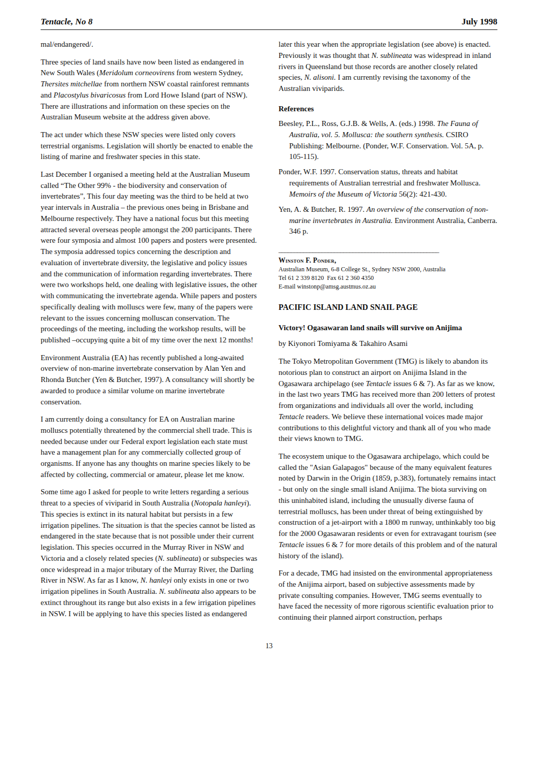Tentacle, No 8
July 1998
mal/endangered/.
Three species of land snails have now been listed as endangered in New South Wales (Meridolum corneovirens from western Sydney, Thersites mitchellae from northern NSW coastal rainforest remnants and Placostylus bivaricosus from Lord Howe Island (part of NSW). There are illustrations and information on these species on the Australian Museum website at the address given above.
The act under which these NSW species were listed only covers terrestrial organisms. Legislation will shortly be enacted to enable the listing of marine and freshwater species in this state.
Last December I organised a meeting held at the Australian Museum called “The Other 99% - the biodiversity and conservation of invertebrates”, This four day meeting was the third to be held at two year intervals in Australia – the previous ones being in Brisbane and Melbourne respectively. They have a national focus but this meeting attracted several overseas people amongst the 200 participants. There were four symposia and almost 100 papers and posters were presented. The symposia addressed topics concerning the description and evaluation of invertebrate diversity, the legislative and policy issues and the communication of information regarding invertebrates. There were two workshops held, one dealing with legislative issues, the other with communicating the invertebrate agenda. While papers and posters specifically dealing with molluscs were few, many of the papers were relevant to the issues concerning molluscan conservation. The proceedings of the meeting, including the workshop results, will be published –occupying quite a bit of my time over the next 12 months!
Environment Australia (EA) has recently published a long-awaited overview of non-marine invertebrate conservation by Alan Yen and Rhonda Butcher (Yen & Butcher, 1997). A consultancy will shortly be awarded to produce a similar volume on marine invertebrate conservation.
I am currently doing a consultancy for EA on Australian marine molluscs potentially threatened by the commercial shell trade. This is needed because under our Federal export legislation each state must have a management plan for any commercially collected group of organisms. If anyone has any thoughts on marine species likely to be affected by collecting, commercial or amateur, please let me know.
Some time ago I asked for people to write letters regarding a serious threat to a species of viviparid in South Australia (Notopala hanleyi). This species is extinct in its natural habitat but persists in a few irrigation pipelines. The situation is that the species cannot be listed as endangered in the state because that is not possible under their current legislation. This species occurred in the Murray River in NSW and Victoria and a closely related species (N. sublineata) or subspecies was once widespread in a major tributary of the Murray River, the Darling River in NSW. As far as I know, N. hanleyi only exists in one or two irrigation pipelines in South Australia. N. sublineata also appears to be extinct throughout its range but also exists in a few irrigation pipelines in NSW. I will be applying to have this species listed as endangered later this year when the appropriate legislation (see above) is enacted. Previously it was thought that N. sublineata was widespread in inland rivers in Queensland but those records are another closely related species, N. alisoni. I am currently revising the taxonomy of the Australian viviparids.
References
Beesley, P.L., Ross, G.J.B. & Wells, A. (eds.) 1998. The Fauna of Australia, vol. 5. Mollusca: the southern synthesis. CSIRO Publishing: Melbourne. (Ponder, W.F. Conservation. Vol. 5A, p. 105-115).
Ponder, W.F. 1997. Conservation status, threats and habitat requirements of Australian terrestrial and freshwater Mollusca. Memoirs of the Museum of Victoria 56(2): 421-430.
Yen, A. & Butcher, R. 1997. An overview of the conservation of non-marine invertebrates in Australia. Environment Australia, Canberra. 346 p.
____________________________________________________
Winston F. Ponder,
Australian Museum, 6-8 College St., Sydney NSW 2000, Australia
Tel 61 2 339 8120 Fax 61 2 360 4350
E-mail winstonp@amsg.austmus.oz.au
PACIFIC ISLAND LAND SNAIL PAGE
Victory! Ogasawaran land snails will survive on Anijima
by Kiyonori Tomiyama & Takahiro Asami
The Tokyo Metropolitan Government (TMG) is likely to abandon its notorious plan to construct an airport on Anijima Island in the Ogasawara archipelago (see Tentacle issues 6 & 7). As far as we know, in the last two years TMG has received more than 200 letters of protest from organizations and individuals all over the world, including Tentacle readers. We believe these international voices made major contributions to this delightful victory and thank all of you who made their views known to TMG.
The ecosystem unique to the Ogasawara archipelago, which could be called the "Asian Galapagos" because of the many equivalent features noted by Darwin in the Origin (1859, p.383), fortunately remains intact - but only on the single small island Anijima. The biota surviving on this uninhabited island, including the unusually diverse fauna of terrestrial molluscs, has been under threat of being extinguished by construction of a jet-airport with a 1800 m runway, unthinkably too big for the 2000 Ogasawaran residents or even for extravagant tourism (see Tentacle issues 6 & 7 for more details of this problem and of the natural history of the island).
For a decade, TMG had insisted on the environmental appropriateness of the Anijima airport, based on subjective assessments made by private consulting companies. However, TMG seems eventually to have faced the necessity of more rigorous scientific evaluation prior to continuing their planned airport construction, perhaps
13